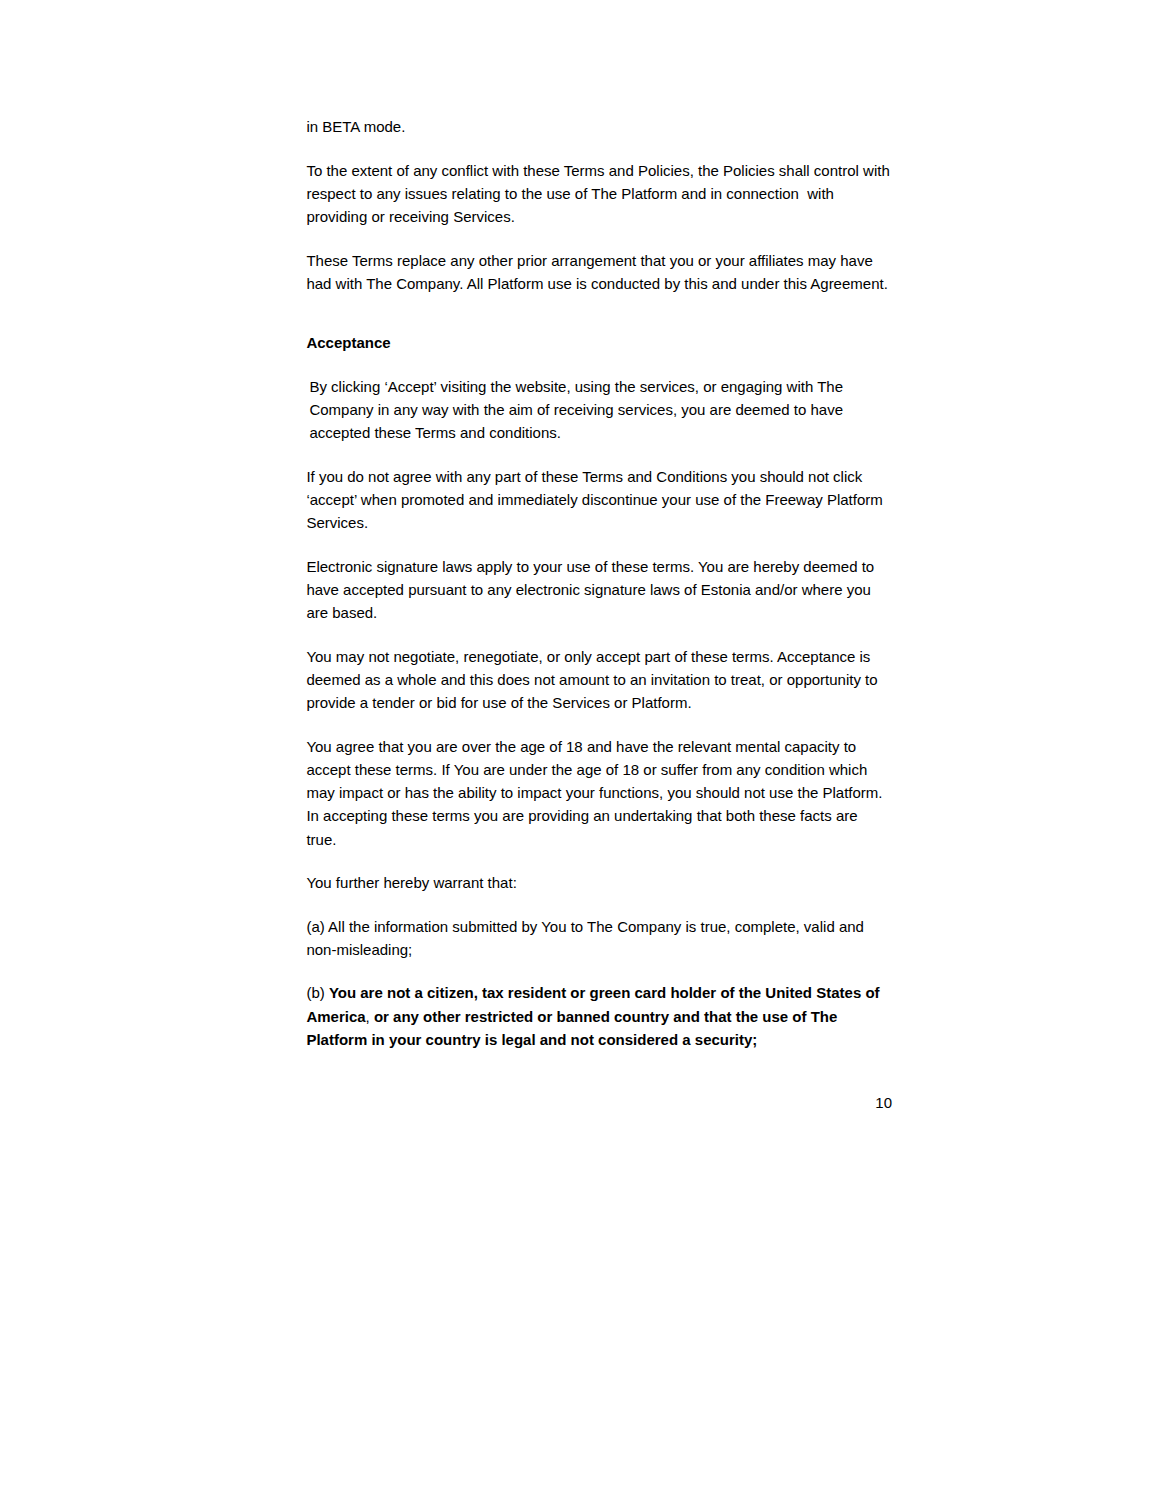in BETA mode.
To the extent of any conflict with these Terms and Policies, the Policies shall control with respect to any issues relating to the use of The Platform and in connection with providing or receiving Services.
These Terms replace any other prior arrangement that you or your affiliates may have had with The Company. All Platform use is conducted by this and under this Agreement.
Acceptance
By clicking ‘Accept’ visiting the website, using the services, or engaging with The Company in any way with the aim of receiving services, you are deemed to have accepted these Terms and conditions.
If you do not agree with any part of these Terms and Conditions you should not click ‘accept’ when promoted and immediately discontinue your use of the Freeway Platform Services.
Electronic signature laws apply to your use of these terms. You are hereby deemed to have accepted pursuant to any electronic signature laws of Estonia and/or where you are based.
You may not negotiate, renegotiate, or only accept part of these terms. Acceptance is deemed as a whole and this does not amount to an invitation to treat, or opportunity to provide a tender or bid for use of the Services or Platform.
You agree that you are over the age of 18 and have the relevant mental capacity to accept these terms. If You are under the age of 18 or suffer from any condition which may impact or has the ability to impact your functions, you should not use the Platform. In accepting these terms you are providing an undertaking that both these facts are true.
You further hereby warrant that:
(a) All the information submitted by You to The Company is true, complete, valid and non-misleading;
(b) You are not a citizen, tax resident or green card holder of the United States of America, or any other restricted or banned country and that the use of The Platform in your country is legal and not considered a security;
10